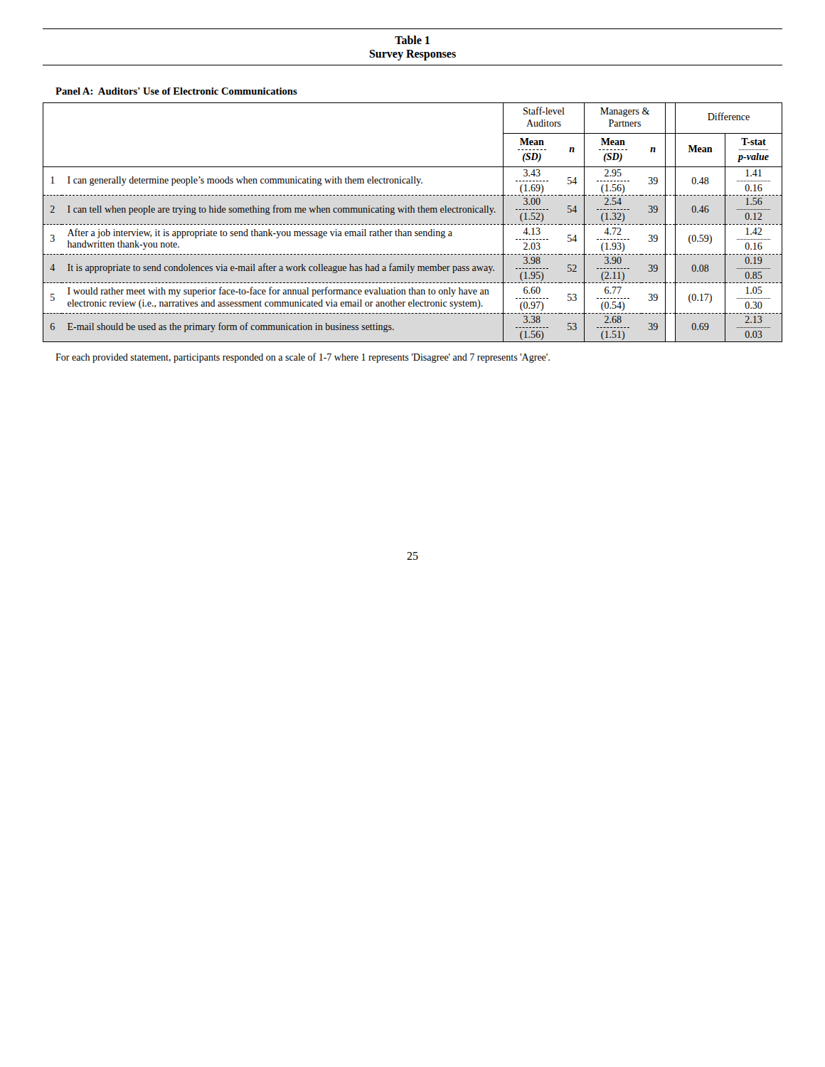Table 1
Survey Responses
Panel A: Auditors' Use of Electronic Communications
| | Staff-level Auditors | Managers & Partners | | Difference |
| Mean (SD) | n | Mean (SD) | n | | Mean | T-stat p-value |
| 1 | I can generally determine people’s moods when communicating with them electronically. | 3.43 (1.69) | 54 | 2.95 (1.56) | 39 | | 0.48 | 1.41 0.16 |
| 2 | I can tell when people are trying to hide something from me when communicating with them electronically. | 3.00 (1.52) | 54 | 2.54 (1.32) | 39 | | 0.46 | 1.56 0.12 |
| 3 | After a job interview, it is appropriate to send thank-you message via email rather than sending a handwritten thank-you note. | 4.13 2.03 | 54 | 4.72 (1.93) | 39 | | (0.59) | 1.42 0.16 |
| 4 | It is appropriate to send condolences via e-mail after a work colleague has had a family member pass away. | 3.98 (1.95) | 52 | 3.90 (2.11) | 39 | | 0.08 | 0.19 0.85 |
| 5 | I would rather meet with my superior face-to-face for annual performance evaluation than to only have an electronic review (i.e., narratives and assessment communicated via email or another electronic system). | 6.60 (0.97) | 53 | 6.77 (0.54) | 39 | | (0.17) | 1.05 0.30 |
| 6 | E-mail should be used as the primary form of communication in business settings. | 3.38 (1.56) | 53 | 2.68 (1.51) | 39 | | 0.69 | 2.13 0.03 |
For each provided statement, participants responded on a scale of 1-7 where 1 represents 'Disagree' and 7 represents 'Agree'.
25